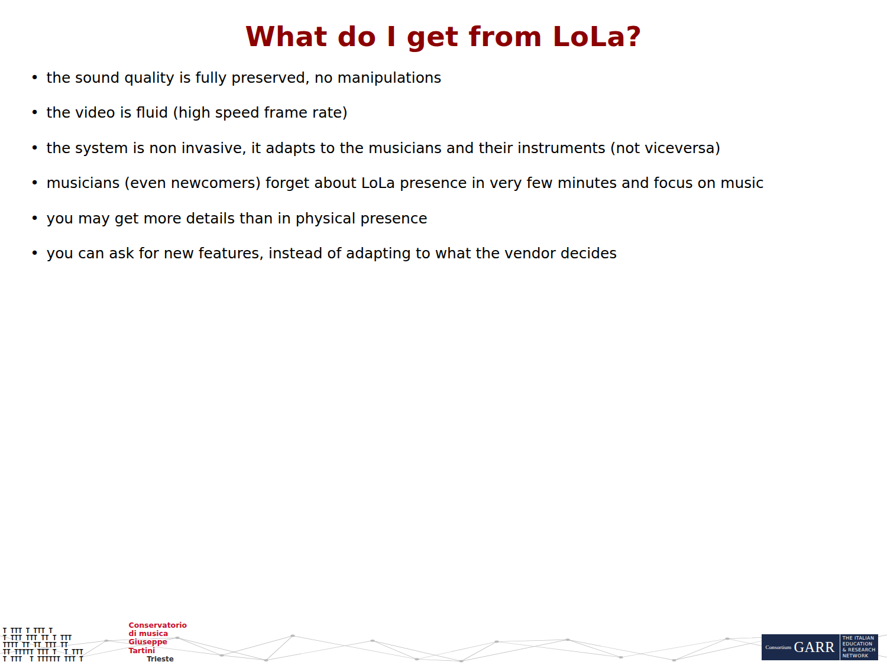What do I get from LoLa?
the sound quality is fully preserved, no manipulations
the video is fluid (high speed frame rate)
the system is non invasive, it adapts to the musicians and their instruments (not viceversa)
musicians (even newcomers) forget about LoLa presence in very few minutes and focus on music
you may get more details than in physical presence
you can ask for new features, instead of adapting to what the vendor decides
T TTT T TTT T T TTT TTT TT T TTT TTTT TT TT TTT TT TT TTTTT TTT T T TTT T TTT T TTTTTT TTT T
Conservatorio
di musica
Giuseppe
Tartini
Trieste
Consortium GARR
The Italian Education & Research Network